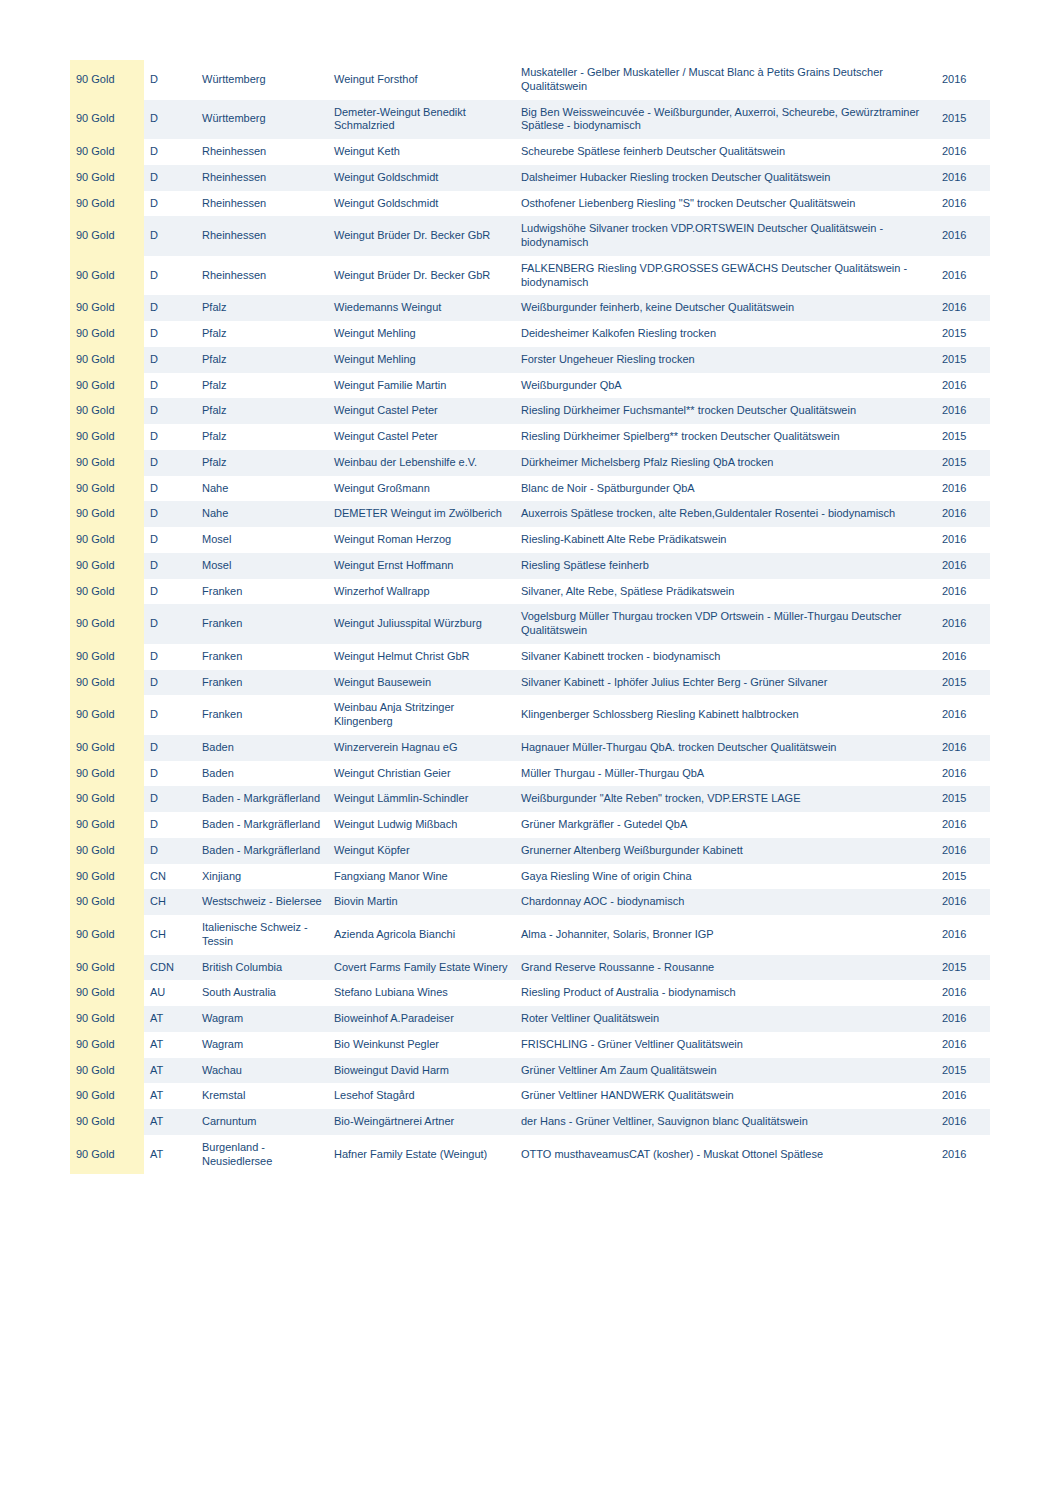| 90 Gold | D | Württemberg | Weingut Forsthof | Muskateller - Gelber Muskateller / Muscat Blanc à Petits Grains Deutscher Qualitätswein | 2016 |
| 90 Gold | D | Württemberg | Demeter-Weingut Benedikt Schmalzried | Big Ben Weissweincuvée - Weißburgunder, Auxerroi, Scheurebe, Gewürztraminer Spätlese - biodynamisch | 2015 |
| 90 Gold | D | Rheinhessen | Weingut Keth | Scheurebe Spätlese feinherb Deutscher Qualitätswein | 2016 |
| 90 Gold | D | Rheinhessen | Weingut Goldschmidt | Dalsheimer Hubacker Riesling trocken Deutscher Qualitätswein | 2016 |
| 90 Gold | D | Rheinhessen | Weingut Goldschmidt | Osthofener Liebenberg Riesling "S" trocken Deutscher Qualitätswein | 2016 |
| 90 Gold | D | Rheinhessen | Weingut Brüder Dr. Becker GbR | Ludwigshöhe Silvaner trocken VDP.ORTSWEIN Deutscher Qualitätswein - biodynamisch | 2016 |
| 90 Gold | D | Rheinhessen | Weingut Brüder Dr. Becker GbR | FALKENBERG Riesling VDP.GROSSES GEWÄCHS Deutscher Qualitätswein - biodynamisch | 2016 |
| 90 Gold | D | Pfalz | Wiedemanns Weingut | Weißburgunder feinherb, keine Deutscher Qualitätswein | 2016 |
| 90 Gold | D | Pfalz | Weingut Mehling | Deidesheimer Kalkofen Riesling trocken | 2015 |
| 90 Gold | D | Pfalz | Weingut Mehling | Forster Ungeheuer Riesling trocken | 2015 |
| 90 Gold | D | Pfalz | Weingut Familie Martin | Weißburgunder QbA | 2016 |
| 90 Gold | D | Pfalz | Weingut Castel Peter | Riesling Dürkheimer Fuchsmantel** trocken Deutscher Qualitätswein | 2016 |
| 90 Gold | D | Pfalz | Weingut Castel Peter | Riesling Dürkheimer Spielberg** trocken Deutscher Qualitätswein | 2015 |
| 90 Gold | D | Pfalz | Weinbau der Lebenshilfe e.V. | Dürkheimer Michelsberg Pfalz Riesling QbA trocken | 2015 |
| 90 Gold | D | Nahe | Weingut Großmann | Blanc de Noir - Spätburgunder QbA | 2016 |
| 90 Gold | D | Nahe | DEMETER Weingut im Zwölberich | Auxerrois Spätlese trocken, alte Reben,Guldentaler Rosentei - biodynamisch | 2016 |
| 90 Gold | D | Mosel | Weingut Roman Herzog | Riesling-Kabinett Alte Rebe Prädikatswein | 2016 |
| 90 Gold | D | Mosel | Weingut Ernst Hoffmann | Riesling Spätlese feinherb | 2016 |
| 90 Gold | D | Franken | Winzerhof Wallrapp | Silvaner, Alte Rebe, Spätlese Prädikatswein | 2016 |
| 90 Gold | D | Franken | Weingut Juliusspital Würzburg | Vogelsburg Müller Thurgau trocken VDP Ortswein - Müller-Thurgau Deutscher Qualitätswein | 2016 |
| 90 Gold | D | Franken | Weingut Helmut Christ GbR | Silvaner Kabinett trocken - biodynamisch | 2016 |
| 90 Gold | D | Franken | Weingut Bausewein | Silvaner Kabinett - Iphöfer Julius Echter Berg - Grüner Silvaner | 2015 |
| 90 Gold | D | Franken | Weinbau Anja Stritzinger Klingenberg | Klingenberger Schlossberg Riesling Kabinett halbtrocken | 2016 |
| 90 Gold | D | Baden | Winzerverein Hagnau eG | Hagnauer Müller-Thurgau QbA. trocken Deutscher Qualitätswein | 2016 |
| 90 Gold | D | Baden | Weingut Christian Geier | Müller Thurgau - Müller-Thurgau QbA | 2016 |
| 90 Gold | D | Baden - Markgräflerland | Weingut Lämmlin-Schindler | Weißburgunder "Alte Reben" trocken, VDP.ERSTE LAGE | 2015 |
| 90 Gold | D | Baden - Markgräflerland | Weingut Ludwig Mißbach | Grüner Markgräfler - Gutedel QbA | 2016 |
| 90 Gold | D | Baden - Markgräflerland | Weingut Köpfer | Grunerner Altenberg Weißburgunder Kabinett | 2016 |
| 90 Gold | CN | Xinjiang | Fangxiang Manor Wine | Gaya Riesling Wine of origin China | 2015 |
| 90 Gold | CH | Westschweiz - Bielersee | Biovin Martin | Chardonnay AOC - biodynamisch | 2016 |
| 90 Gold | CH | Italienische Schweiz - Tessin | Azienda Agricola Bianchi | Alma - Johanniter, Solaris, Bronner IGP | 2016 |
| 90 Gold | CDN | British Columbia | Covert Farms Family Estate Winery | Grand Reserve Roussanne - Rousanne | 2015 |
| 90 Gold | AU | South Australia | Stefano Lubiana Wines | Riesling Product of Australia - biodynamisch | 2016 |
| 90 Gold | AT | Wagram | Bioweinhof A.Paradeiser | Roter Veltliner Qualitätswein | 2016 |
| 90 Gold | AT | Wagram | Bio Weinkunst Pegler | FRISCHLING - Grüner Veltliner Qualitätswein | 2016 |
| 90 Gold | AT | Wachau | Bioweingut David Harm | Grüner Veltliner Am Zaum Qualitätswein | 2015 |
| 90 Gold | AT | Kremstal | Lesehof Stagård | Grüner Veltliner HANDWERK Qualitätswein | 2016 |
| 90 Gold | AT | Carnuntum | Bio-Weingärtnerei Artner | der Hans - Grüner Veltliner, Sauvignon blanc Qualitätswein | 2016 |
| 90 Gold | AT | Burgenland - Neusiedlersee | Hafner Family Estate (Weingut) | OTTO musthaveamusCAT (kosher) - Muskat Ottonel Spätlese | 2016 |